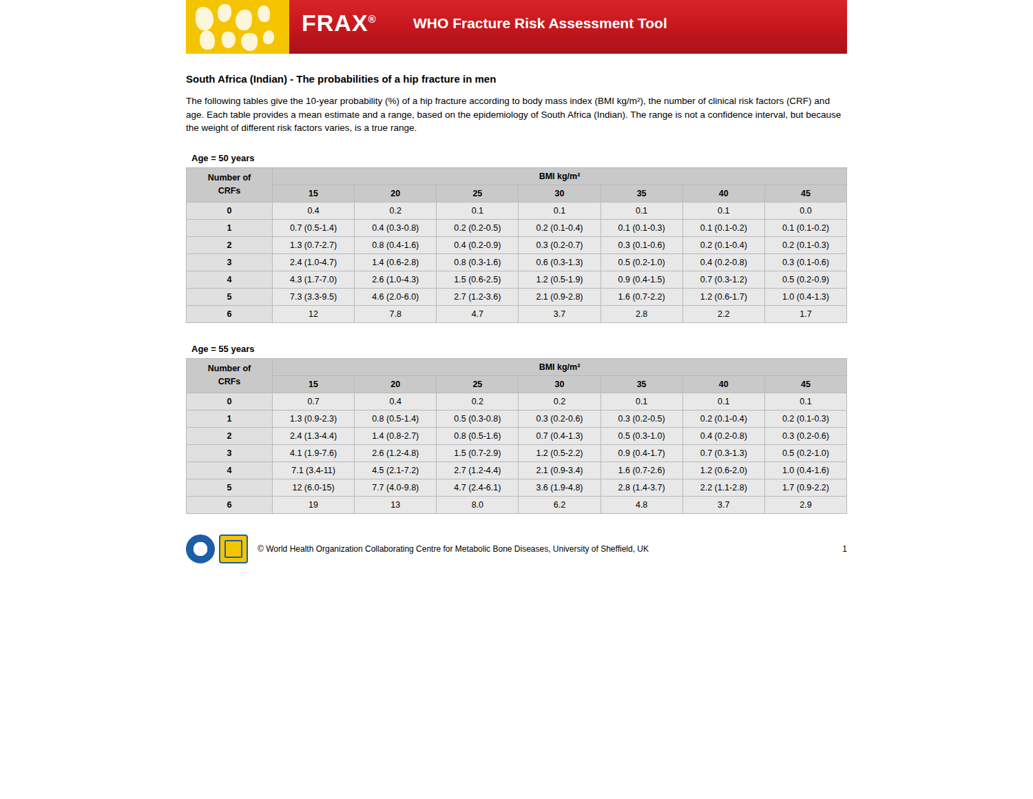FRAX®
WHO Fracture Risk Assessment Tool
South Africa (Indian) - The probabilities of a hip fracture in men
The following tables give the 10-year probability (%) of a hip fracture according to body mass index (BMI kg/m²), the number of clinical risk factors (CRF) and age. Each table provides a mean estimate and a range, based on the epidemiology of South Africa (Indian). The range is not a confidence interval, but because the weight of different risk factors varies, is a true range.
Age = 50 years
| Number of CRFs | BMI kg/m² |
| --- | --- |
| 15 | 20 | 25 | 30 | 35 | 40 | 45 |
| 0 | 0.4 | 0.2 | 0.1 | 0.1 | 0.1 | 0.1 | 0.0 |
| 1 | 0.7 (0.5-1.4) | 0.4 (0.3-0.8) | 0.2 (0.2-0.5) | 0.2 (0.1-0.4) | 0.1 (0.1-0.3) | 0.1 (0.1-0.2) | 0.1 (0.1-0.2) |
| 2 | 1.3 (0.7-2.7) | 0.8 (0.4-1.6) | 0.4 (0.2-0.9) | 0.3 (0.2-0.7) | 0.3 (0.1-0.6) | 0.2 (0.1-0.4) | 0.2 (0.1-0.3) |
| 3 | 2.4 (1.0-4.7) | 1.4 (0.6-2.8) | 0.8 (0.3-1.6) | 0.6 (0.3-1.3) | 0.5 (0.2-1.0) | 0.4 (0.2-0.8) | 0.3 (0.1-0.6) |
| 4 | 4.3 (1.7-7.0) | 2.6 (1.0-4.3) | 1.5 (0.6-2.5) | 1.2 (0.5-1.9) | 0.9 (0.4-1.5) | 0.7 (0.3-1.2) | 0.5 (0.2-0.9) |
| 5 | 7.3 (3.3-9.5) | 4.6 (2.0-6.0) | 2.7 (1.2-3.6) | 2.1 (0.9-2.8) | 1.6 (0.7-2.2) | 1.2 (0.6-1.7) | 1.0 (0.4-1.3) |
| 6 | 12 | 7.8 | 4.7 | 3.7 | 2.8 | 2.2 | 1.7 |
Age = 55 years
| Number of CRFs | BMI kg/m² |
| --- | --- |
| 15 | 20 | 25 | 30 | 35 | 40 | 45 |
| 0 | 0.7 | 0.4 | 0.2 | 0.2 | 0.1 | 0.1 | 0.1 |
| 1 | 1.3 (0.9-2.3) | 0.8 (0.5-1.4) | 0.5 (0.3-0.8) | 0.3 (0.2-0.6) | 0.3 (0.2-0.5) | 0.2 (0.1-0.4) | 0.2 (0.1-0.3) |
| 2 | 2.4 (1.3-4.4) | 1.4 (0.8-2.7) | 0.8 (0.5-1.6) | 0.7 (0.4-1.3) | 0.5 (0.3-1.0) | 0.4 (0.2-0.8) | 0.3 (0.2-0.6) |
| 3 | 4.1 (1.9-7.6) | 2.6 (1.2-4.8) | 1.5 (0.7-2.9) | 1.2 (0.5-2.2) | 0.9 (0.4-1.7) | 0.7 (0.3-1.3) | 0.5 (0.2-1.0) |
| 4 | 7.1 (3.4-11) | 4.5 (2.1-7.2) | 2.7 (1.2-4.4) | 2.1 (0.9-3.4) | 1.6 (0.7-2.6) | 1.2 (0.6-2.0) | 1.0 (0.4-1.6) |
| 5 | 12 (6.0-15) | 7.7 (4.0-9.8) | 4.7 (2.4-6.1) | 3.6 (1.9-4.8) | 2.8 (1.4-3.7) | 2.2 (1.1-2.8) | 1.7 (0.9-2.2) |
| 6 | 19 | 13 | 8.0 | 6.2 | 4.8 | 3.7 | 2.9 |
© World Health Organization Collaborating Centre for Metabolic Bone Diseases, University of Sheffield, UK
1